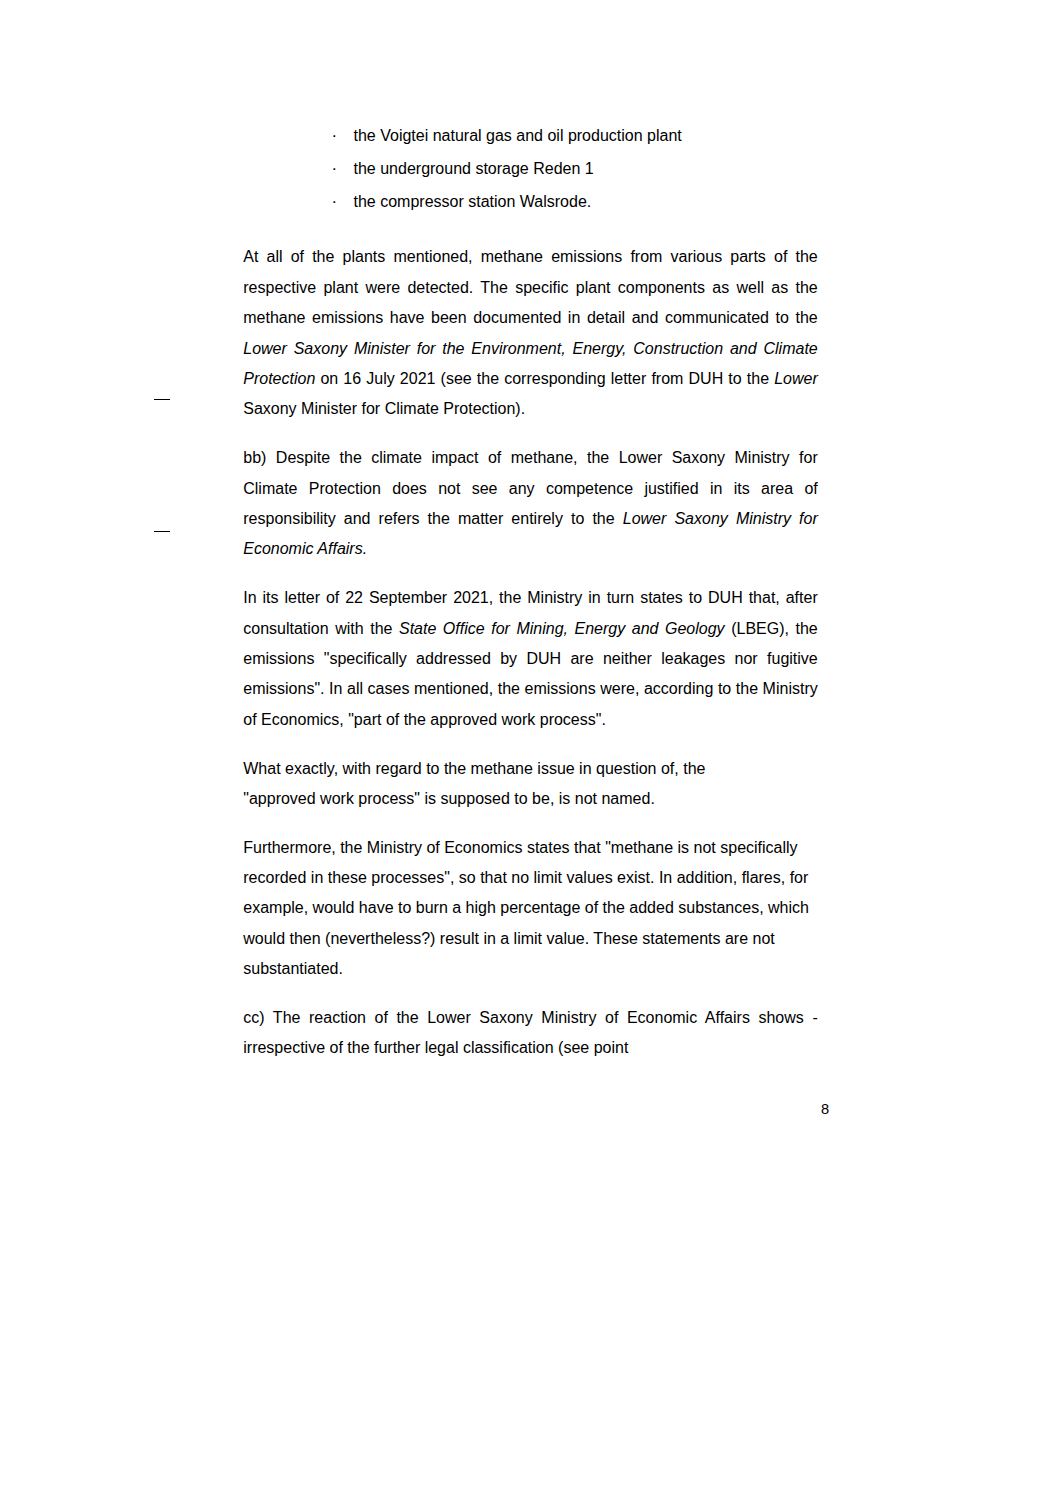the Voigtei natural gas and oil production plant
the underground storage Reden 1
the compressor station Walsrode.
At all of the plants mentioned, methane emissions from various parts of the respective plant were detected. The specific plant components as well as the methane emissions have been documented in detail and communicated to the Lower Saxony Minister for the Environment, Energy, Construction and Climate Protection on 16 July 2021 (see the corresponding letter from DUH to the Lower Saxony Minister for Climate Protection).
bb) Despite the climate impact of methane, the Lower Saxony Ministry for Climate Protection does not see any competence justified in its area of responsibility and refers the matter entirely to the Lower Saxony Ministry for Economic Affairs.
In its letter of 22 September 2021, the Ministry in turn states to DUH that, after consultation with the State Office for Mining, Energy and Geology (LBEG), the emissions "specifically addressed by DUH are neither leakages nor fugitive emissions". In all cases mentioned, the emissions were, according to the Ministry of Economics, "part of the approved work process".
What exactly, with regard to the methane issue in question of, the
"approved work process" is supposed to be, is not named.
Furthermore, the Ministry of Economics states that "methane is not specifically recorded in these processes", so that no limit values exist. In addition, flares, for example, would have to burn a high percentage of the added substances, which would then (nevertheless?) result in a limit value. These statements are not substantiated.
cc) The reaction of the Lower Saxony Ministry of Economic Affairs shows - irrespective of the further legal classification (see point
8